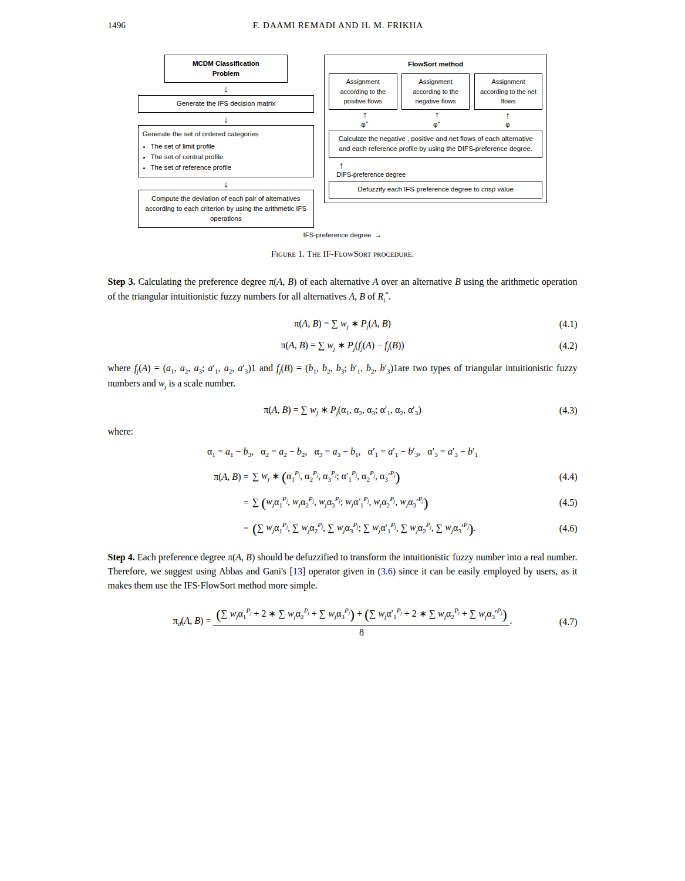1496 F. DAAMI REMADI AND H. M. FRIKHA
MCDM Classification
Problem
Generate the IFS decision matrix
Generate the set of ordered categories
The set of limit profile
The set of central profile
The set of reference profile
Compute the deviation of each pair of alternatives according to each criterion by using the arithmetic IFS operations
FlowSort method
Assignment according to the positive flows
Assignment according to the negative flows
Assignment according to the net flows
φ+
φ−
φ
Calculate the negative , positive and net flows of each alternative and each reference profile by using the DIFS-preference degree.
DIFS-preference degree
Defuzzify each IFS-preference degree to crisp value
IFS-preference degree →
Figure 1. The IF-FlowSort procedure.
Step 3. Calculating the preference degree π(A, B) of each alternative A over an alternative B using the arithmetic operation of the triangular intuitionistic fuzzy numbers for all alternatives A, B of Ri*.
π(A, B) = ∑ wj ∗ Pj(A, B)
(4.1)
π(A, B) = ∑ wj ∗ Pj(fj(A) − fj(B))
(4.2)
where fj(A) = (a1, a2, a3; a′1, a2, a′3)1 and fj(B) = (b1, b2, b3; b′1, b2, b′3)1are two types of triangular intuitionistic fuzzy numbers and wj is a scale number.
π(A, B) = ∑ wj ∗ Pj(α1, α2, α3; α′1, α2, α′3)
(4.3)
where:
α1 = a1 − b3, α2 = a2 − b2, α3 = a3 − b1, α′1 = a′1 − b′3, α′3 = a′3 − b′1
π(A, B) =
∑ wj ∗ (α1Pj, α2Pj, α3Pj; α′1Pj, α2Pj, α3′Pj)
(4.4)
=
∑ (wjα1Pj, wjα2Pj, wjα3Pj; wjα′1Pj, wjα2Pj, wjα3′Pj)
(4.5)
=
(∑ wjα1Pj, ∑ wjα2Pj, ∑ wjα3Pj; ∑ wjα′1Pj, ∑ wjα2Pj, ∑ wjα3′Pj).
(4.6)
Step 4. Each preference degree π(A, B) should be defuzzified to transform the intuitionistic fuzzy number into a real number. Therefore, we suggest using Abbas and Gani's [13] operator given in (3.6) since it can be easily employed by users, as it makes them use the IFS-FlowSort method more simple.
πd(A, B) = (∑ wjα1Pj + 2 ∗ ∑ wjα2Pj + ∑ wjα3Pj) + (∑ wjα′1Pj + 2 ∗ ∑ wjα2Pj + ∑ wjα3′Pj) 8 .
(4.7)